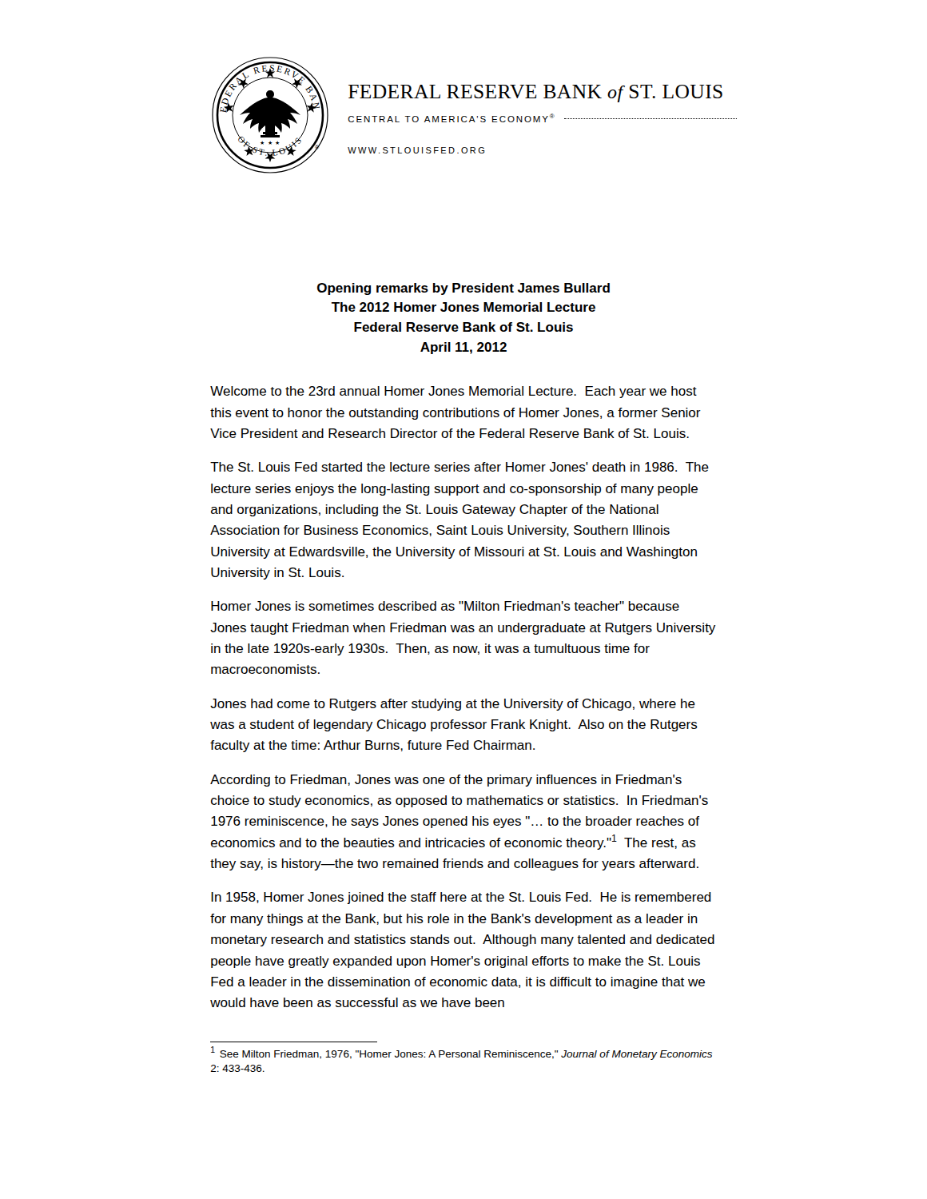FEDERAL RESERVE BANK OF ST. LOUIS ★ ★ ★ ®
FEDERAL RESERVE BANK of ST. LOUIS
CENTRAL TO AMERICA'S ECONOMY®
WWW.STLOUISFED.ORG
Opening remarks by President James Bullard
The 2012 Homer Jones Memorial Lecture
Federal Reserve Bank of St. Louis
April 11, 2012
Welcome to the 23rd annual Homer Jones Memorial Lecture. Each year we host this event to honor the outstanding contributions of Homer Jones, a former Senior Vice President and Research Director of the Federal Reserve Bank of St. Louis.
The St. Louis Fed started the lecture series after Homer Jones' death in 1986. The lecture series enjoys the long-lasting support and co-sponsorship of many people and organizations, including the St. Louis Gateway Chapter of the National Association for Business Economics, Saint Louis University, Southern Illinois University at Edwardsville, the University of Missouri at St. Louis and Washington University in St. Louis.
Homer Jones is sometimes described as "Milton Friedman's teacher" because Jones taught Friedman when Friedman was an undergraduate at Rutgers University in the late 1920s-early 1930s. Then, as now, it was a tumultuous time for macroeconomists.
Jones had come to Rutgers after studying at the University of Chicago, where he was a student of legendary Chicago professor Frank Knight. Also on the Rutgers faculty at the time: Arthur Burns, future Fed Chairman.
According to Friedman, Jones was one of the primary influences in Friedman's choice to study economics, as opposed to mathematics or statistics. In Friedman's 1976 reminiscence, he says Jones opened his eyes "… to the broader reaches of economics and to the beauties and intricacies of economic theory."1 The rest, as they say, is history—the two remained friends and colleagues for years afterward.
In 1958, Homer Jones joined the staff here at the St. Louis Fed. He is remembered for many things at the Bank, but his role in the Bank's development as a leader in monetary research and statistics stands out. Although many talented and dedicated people have greatly expanded upon Homer's original efforts to make the St. Louis Fed a leader in the dissemination of economic data, it is difficult to imagine that we would have been as successful as we have been
1 See Milton Friedman, 1976, "Homer Jones: A Personal Reminiscence," Journal of Monetary Economics 2: 433-436.